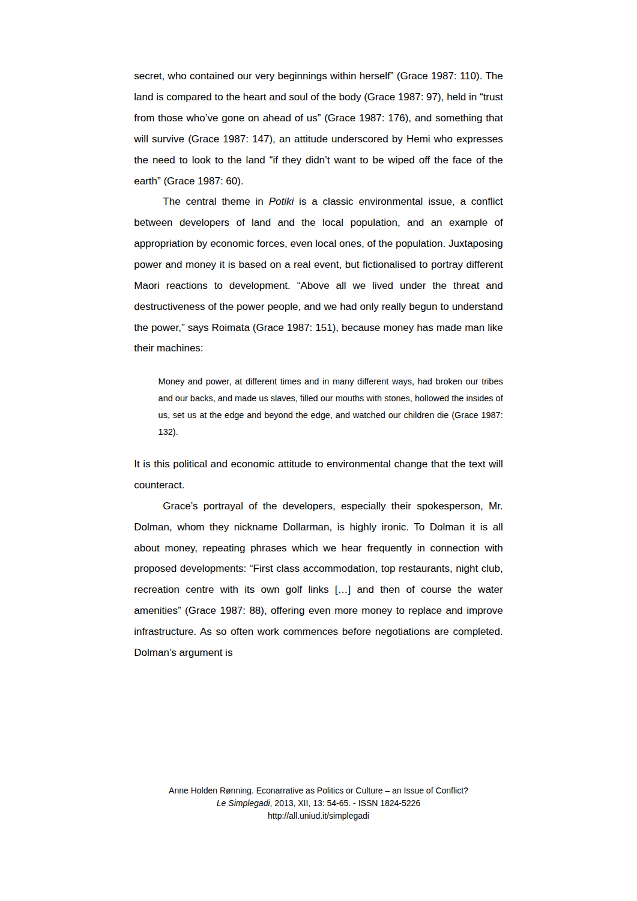secret, who contained our very beginnings within herself” (Grace 1987: 110). The land is compared to the heart and soul of the body (Grace 1987: 97), held in “trust from those who’ve gone on ahead of us” (Grace 1987: 176), and something that will survive (Grace 1987: 147), an attitude underscored by Hemi who expresses the need to look to the land “if they didn’t want to be wiped off the face of the earth” (Grace 1987: 60).
The central theme in Potiki is a classic environmental issue, a conflict between developers of land and the local population, and an example of appropriation by economic forces, even local ones, of the population. Juxtaposing power and money it is based on a real event, but fictionalised to portray different Maori reactions to development. “Above all we lived under the threat and destructiveness of the power people, and we had only really begun to understand the power,” says Roimata (Grace 1987: 151), because money has made man like their machines:
Money and power, at different times and in many different ways, had broken our tribes and our backs, and made us slaves, filled our mouths with stones, hollowed the insides of us, set us at the edge and beyond the edge, and watched our children die (Grace 1987: 132).
It is this political and economic attitude to environmental change that the text will counteract.
Grace’s portrayal of the developers, especially their spokesperson, Mr. Dolman, whom they nickname Dollarman, is highly ironic. To Dolman it is all about money, repeating phrases which we hear frequently in connection with proposed developments: “First class accommodation, top restaurants, night club, recreation centre with its own golf links […] and then of course the water amenities” (Grace 1987: 88), offering even more money to replace and improve infrastructure. As so often work commences before negotiations are completed. Dolman’s argument is
Anne Holden Rønning. Econarrative as Politics or Culture – an Issue of Conflict?
Le Simplegadi, 2013, XII, 13: 54-65. - ISSN 1824-5226
http://all.uniud.it/simplegadi